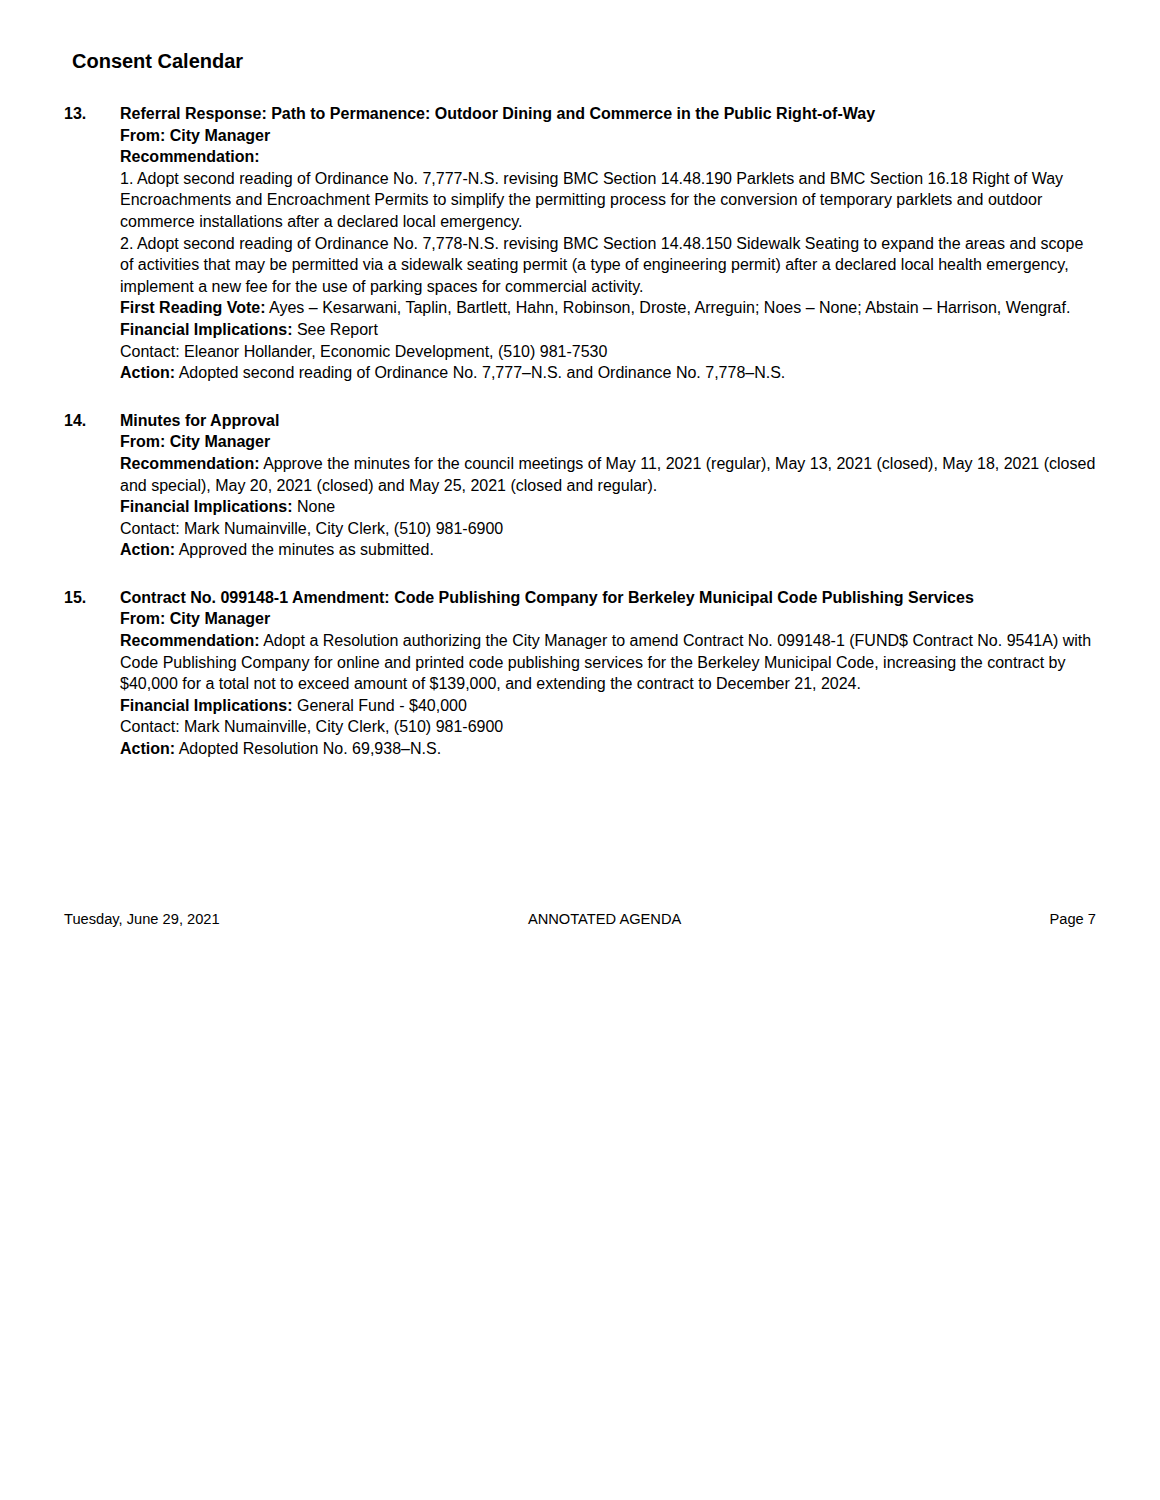Consent Calendar
13.
Referral Response: Path to Permanence: Outdoor Dining and Commerce in the Public Right-of-Way
From: City Manager
Recommendation:
1. Adopt second reading of Ordinance No. 7,777-N.S. revising BMC Section 14.48.190 Parklets and BMC Section 16.18 Right of Way Encroachments and Encroachment Permits to simplify the permitting process for the conversion of temporary parklets and outdoor commerce installations after a declared local emergency.
2. Adopt second reading of Ordinance No. 7,778-N.S. revising BMC Section 14.48.150 Sidewalk Seating to expand the areas and scope of activities that may be permitted via a sidewalk seating permit (a type of engineering permit) after a declared local health emergency, implement a new fee for the use of parking spaces for commercial activity.
First Reading Vote: Ayes – Kesarwani, Taplin, Bartlett, Hahn, Robinson, Droste, Arreguin; Noes – None; Abstain – Harrison, Wengraf.
Financial Implications: See Report
Contact: Eleanor Hollander, Economic Development, (510) 981-7530
Action: Adopted second reading of Ordinance No. 7,777–N.S. and Ordinance No. 7,778–N.S.
14.
Minutes for Approval
From: City Manager
Recommendation: Approve the minutes for the council meetings of May 11, 2021 (regular), May 13, 2021 (closed), May 18, 2021 (closed and special), May 20, 2021 (closed) and May 25, 2021 (closed and regular).
Financial Implications: None
Contact: Mark Numainville, City Clerk, (510) 981-6900
Action: Approved the minutes as submitted.
15.
Contract No. 099148-1 Amendment: Code Publishing Company for Berkeley Municipal Code Publishing Services
From: City Manager
Recommendation: Adopt a Resolution authorizing the City Manager to amend Contract No. 099148-1 (FUND$ Contract No. 9541A) with Code Publishing Company for online and printed code publishing services for the Berkeley Municipal Code, increasing the contract by $40,000 for a total not to exceed amount of $139,000, and extending the contract to December 21, 2024.
Financial Implications: General Fund - $40,000
Contact: Mark Numainville, City Clerk, (510) 981-6900
Action: Adopted Resolution No. 69,938–N.S.
Tuesday, June 29, 2021
ANNOTATED AGENDA
Page 7